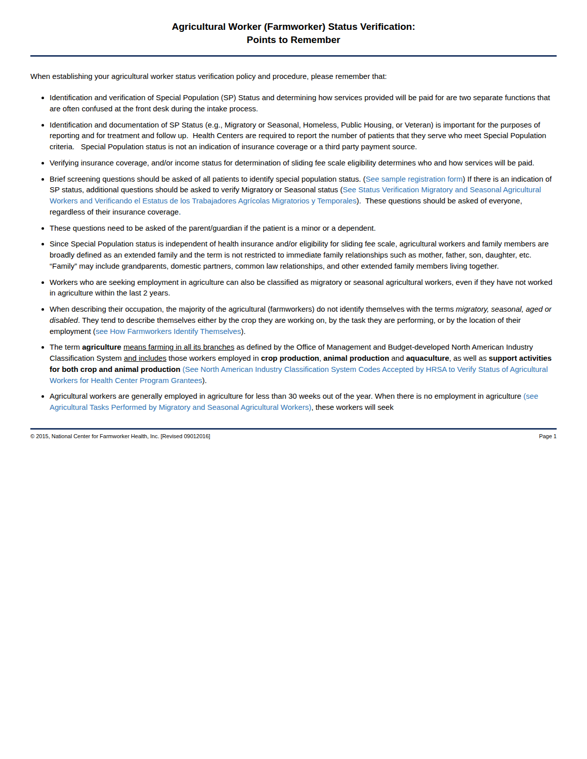Agricultural Worker (Farmworker) Status Verification:
Points to Remember
When establishing your agricultural worker status verification policy and procedure, please remember that:
Identification and verification of Special Population (SP) Status and determining how services provided will be paid for are two separate functions that are often confused at the front desk during the intake process.
Identification and documentation of SP Status (e.g., Migratory or Seasonal, Homeless, Public Housing, or Veteran) is important for the purposes of reporting and for treatment and follow up. Health Centers are required to report the number of patients that they serve who meet Special Population criteria. Special Population status is not an indication of insurance coverage or a third party payment source.
Verifying insurance coverage, and/or income status for determination of sliding fee scale eligibility determines who and how services will be paid.
Brief screening questions should be asked of all patients to identify special population status. (See sample registration form) If there is an indication of SP status, additional questions should be asked to verify Migratory or Seasonal status (See Status Verification Migratory and Seasonal Agricultural Workers and Verificando el Estatus de los Trabajadores Agrícolas Migratorios y Temporales). These questions should be asked of everyone, regardless of their insurance coverage.
These questions need to be asked of the parent/guardian if the patient is a minor or a dependent.
Since Special Population status is independent of health insurance and/or eligibility for sliding fee scale, agricultural workers and family members are broadly defined as an extended family and the term is not restricted to immediate family relationships such as mother, father, son, daughter, etc. “Family” may include grandparents, domestic partners, common law relationships, and other extended family members living together.
Workers who are seeking employment in agriculture can also be classified as migratory or seasonal agricultural workers, even if they have not worked in agriculture within the last 2 years.
When describing their occupation, the majority of the agricultural (farmworkers) do not identify themselves with the terms migratory, seasonal, aged or disabled. They tend to describe themselves either by the crop they are working on, by the task they are performing, or by the location of their employment (see How Farmworkers Identify Themselves).
The term agriculture means farming in all its branches as defined by the Office of Management and Budget-developed North American Industry Classification System and includes those workers employed in crop production, animal production and aquaculture, as well as support activities for both crop and animal production (See North American Industry Classification System Codes Accepted by HRSA to Verify Status of Agricultural Workers for Health Center Program Grantees).
Agricultural workers are generally employed in agriculture for less than 30 weeks out of the year. When there is no employment in agriculture (see Agricultural Tasks Performed by Migratory and Seasonal Agricultural Workers), these workers will seek
© 2015, National Center for Farmworker Health, Inc. [Revised 09012016] Page 1